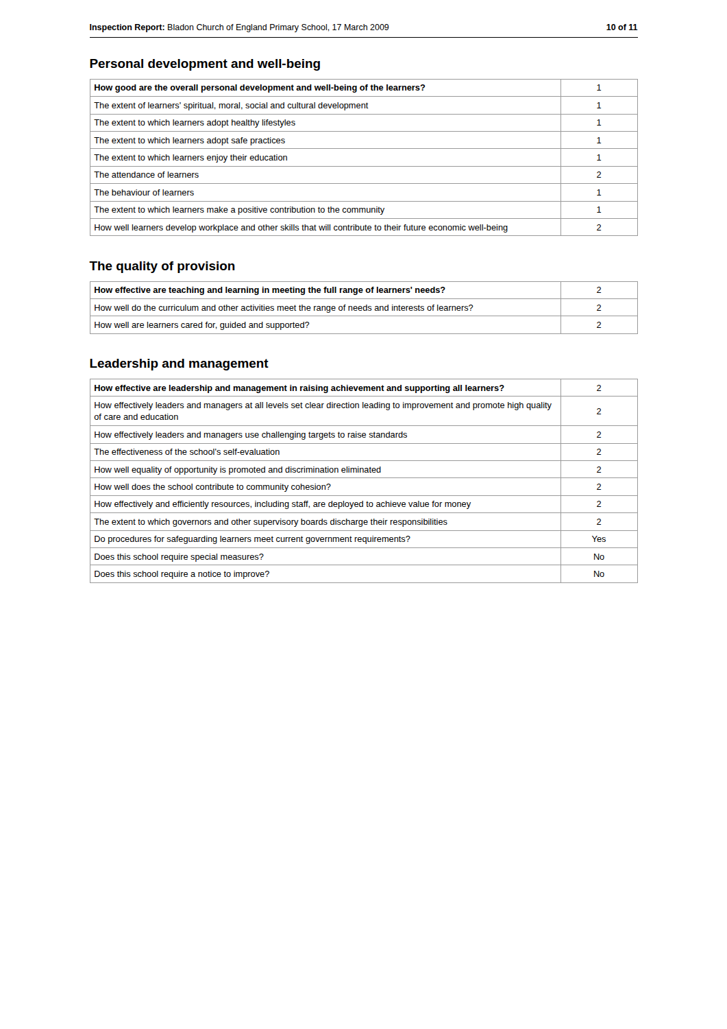Inspection Report: Bladon Church of England Primary School, 17 March 2009
10 of 11
Personal development and well-being
| How good are the overall personal development and well-being of the learners? | 1 |
| The extent of learners' spiritual, moral, social and cultural development | 1 |
| The extent to which learners adopt healthy lifestyles | 1 |
| The extent to which learners adopt safe practices | 1 |
| The extent to which learners enjoy their education | 1 |
| The attendance of learners | 2 |
| The behaviour of learners | 1 |
| The extent to which learners make a positive contribution to the community | 1 |
| How well learners develop workplace and other skills that will contribute to their future economic well-being | 2 |
The quality of provision
| How effective are teaching and learning in meeting the full range of learners' needs? | 2 |
| How well do the curriculum and other activities meet the range of needs and interests of learners? | 2 |
| How well are learners cared for, guided and supported? | 2 |
Leadership and management
| How effective are leadership and management in raising achievement and supporting all learners? | 2 |
| How effectively leaders and managers at all levels set clear direction leading to improvement and promote high quality of care and education | 2 |
| How effectively leaders and managers use challenging targets to raise standards | 2 |
| The effectiveness of the school's self-evaluation | 2 |
| How well equality of opportunity is promoted and discrimination eliminated | 2 |
| How well does the school contribute to community cohesion? | 2 |
| How effectively and efficiently resources, including staff, are deployed to achieve value for money | 2 |
| The extent to which governors and other supervisory boards discharge their responsibilities | 2 |
| Do procedures for safeguarding learners meet current government requirements? | Yes |
| Does this school require special measures? | No |
| Does this school require a notice to improve? | No |